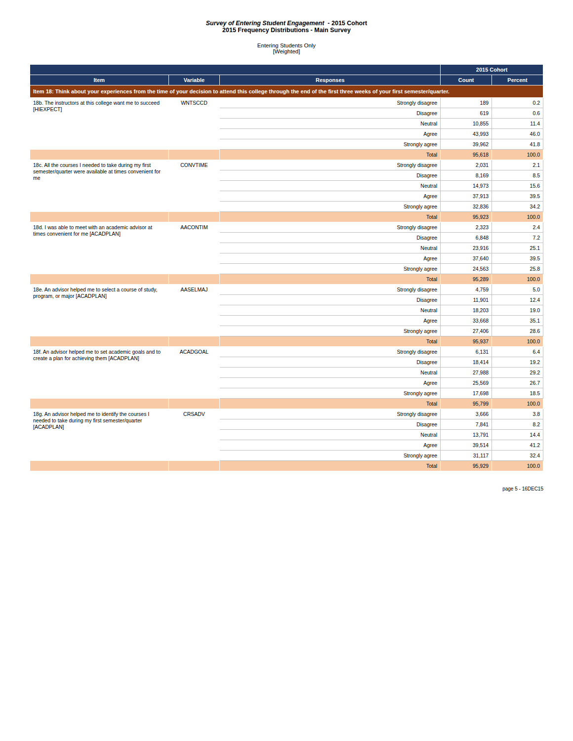Survey of Entering Student Engagement - 2015 Cohort
2015 Frequency Distributions - Main Survey
Entering Students Only
[Weighted]
| | 2015 Cohort |
| --- | --- |
| Item | Variable | Responses | Count | Percent |
| Item 18: Think about your experiences from the time of your decision to attend this college through the end of the first three weeks of your first semester/quarter. |
| 18b. The instructors at this college want me to succeed [HIEXPECT] | WNTSCCD | Strongly disagree | 189 | 0.2 |
| Disagree | 619 | 0.6 |
| Neutral | 10,855 | 11.4 |
| Agree | 43,993 | 46.0 |
| Strongly agree | 39,962 | 41.8 |
| | | Total | 95,618 | 100.0 |
| 18c. All the courses I needed to take during my first semester/quarter were available at times convenient for me | CONVTIME | Strongly disagree | 2,031 | 2.1 |
| Disagree | 8,169 | 8.5 |
| Neutral | 14,973 | 15.6 |
| Agree | 37,913 | 39.5 |
| Strongly agree | 32,836 | 34.2 |
| | | Total | 95,923 | 100.0 |
| 18d. I was able to meet with an academic advisor at times convenient for me [ACADPLAN] | AACONTIM | Strongly disagree | 2,323 | 2.4 |
| Disagree | 6,848 | 7.2 |
| Neutral | 23,916 | 25.1 |
| Agree | 37,640 | 39.5 |
| Strongly agree | 24,563 | 25.8 |
| | | Total | 95,289 | 100.0 |
| 18e. An advisor helped me to select a course of study, program, or major [ACADPLAN] | AASELMAJ | Strongly disagree | 4,759 | 5.0 |
| Disagree | 11,901 | 12.4 |
| Neutral | 18,203 | 19.0 |
| Agree | 33,668 | 35.1 |
| Strongly agree | 27,406 | 28.6 |
| | | Total | 95,937 | 100.0 |
| 18f. An advisor helped me to set academic goals and to create a plan for achieving them [ACADPLAN] | ACADGOAL | Strongly disagree | 6,131 | 6.4 |
| Disagree | 18,414 | 19.2 |
| Neutral | 27,988 | 29.2 |
| Agree | 25,569 | 26.7 |
| Strongly agree | 17,698 | 18.5 |
| | | Total | 95,799 | 100.0 |
| 18g. An advisor helped me to identify the courses I needed to take during my first semester/quarter [ACADPLAN] | CRSADV | Strongly disagree | 3,666 | 3.8 |
| Disagree | 7,841 | 8.2 |
| Neutral | 13,791 | 14.4 |
| Agree | 39,514 | 41.2 |
| Strongly agree | 31,117 | 32.4 |
| | | Total | 95,929 | 100.0 |
page 5 - 16DEC15